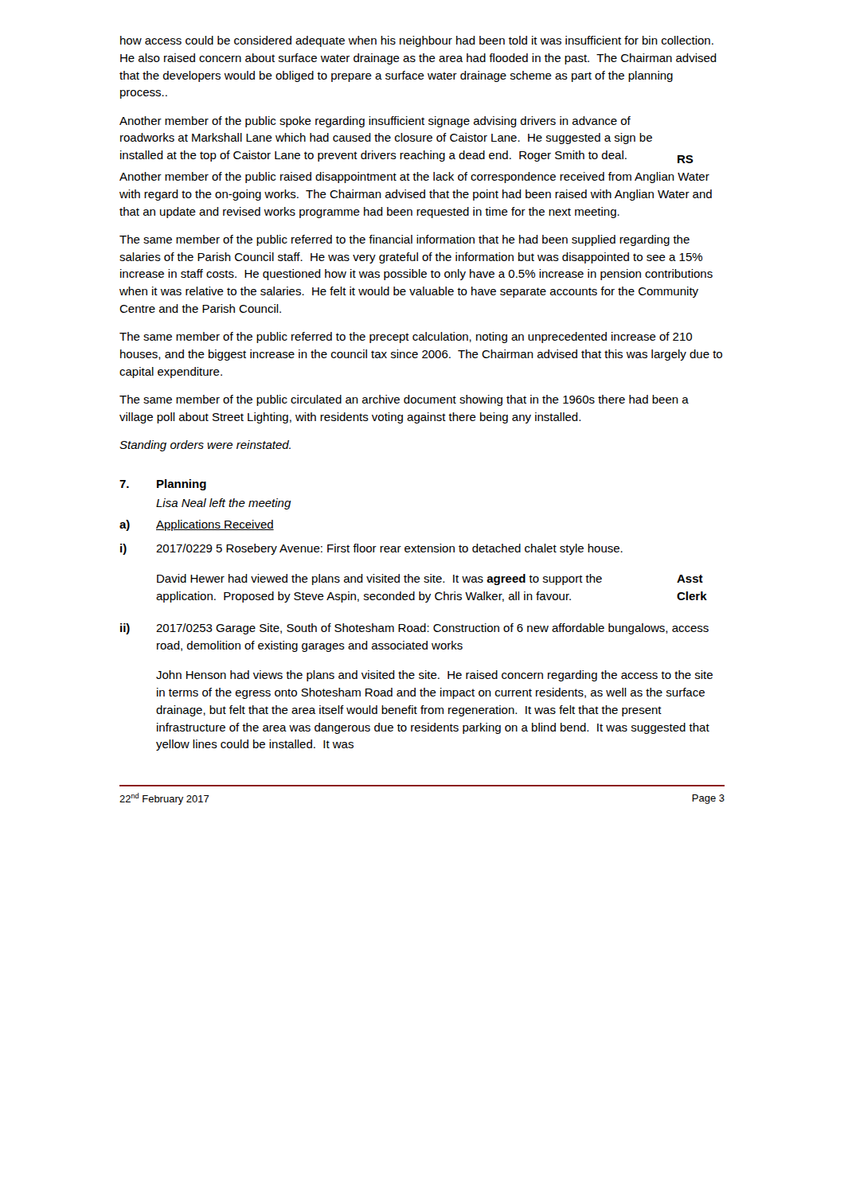how access could be considered adequate when his neighbour had been told it was insufficient for bin collection. He also raised concern about surface water drainage as the area had flooded in the past. The Chairman advised that the developers would be obliged to prepare a surface water drainage scheme as part of the planning process..
Another member of the public spoke regarding insufficient signage advising drivers in advance of roadworks at Markshall Lane which had caused the closure of Caistor Lane. He suggested a sign be installed at the top of Caistor Lane to prevent drivers reaching a dead end. Roger Smith to deal.
RS
Another member of the public raised disappointment at the lack of correspondence received from Anglian Water with regard to the on-going works. The Chairman advised that the point had been raised with Anglian Water and that an update and revised works programme had been requested in time for the next meeting.
The same member of the public referred to the financial information that he had been supplied regarding the salaries of the Parish Council staff. He was very grateful of the information but was disappointed to see a 15% increase in staff costs. He questioned how it was possible to only have a 0.5% increase in pension contributions when it was relative to the salaries. He felt it would be valuable to have separate accounts for the Community Centre and the Parish Council.
The same member of the public referred to the precept calculation, noting an unprecedented increase of 210 houses, and the biggest increase in the council tax since 2006. The Chairman advised that this was largely due to capital expenditure.
The same member of the public circulated an archive document showing that in the 1960s there had been a village poll about Street Lighting, with residents voting against there being any installed.
Standing orders were reinstated.
7.
Planning
Lisa Neal left the meeting
a)
Applications Received
i)
2017/0229 5 Rosebery Avenue: First floor rear extension to detached chalet style house.
David Hewer had viewed the plans and visited the site. It was agreed to support the application. Proposed by Steve Aspin, seconded by Chris Walker, all in favour.
Asst
Clerk
ii)
2017/0253 Garage Site, South of Shotesham Road: Construction of 6 new affordable bungalows, access road, demolition of existing garages and associated works
John Henson had views the plans and visited the site. He raised concern regarding the access to the site in terms of the egress onto Shotesham Road and the impact on current residents, as well as the surface drainage, but felt that the area itself would benefit from regeneration. It was felt that the present infrastructure of the area was dangerous due to residents parking on a blind bend. It was suggested that yellow lines could be installed. It was
22nd February 2017
Page 3